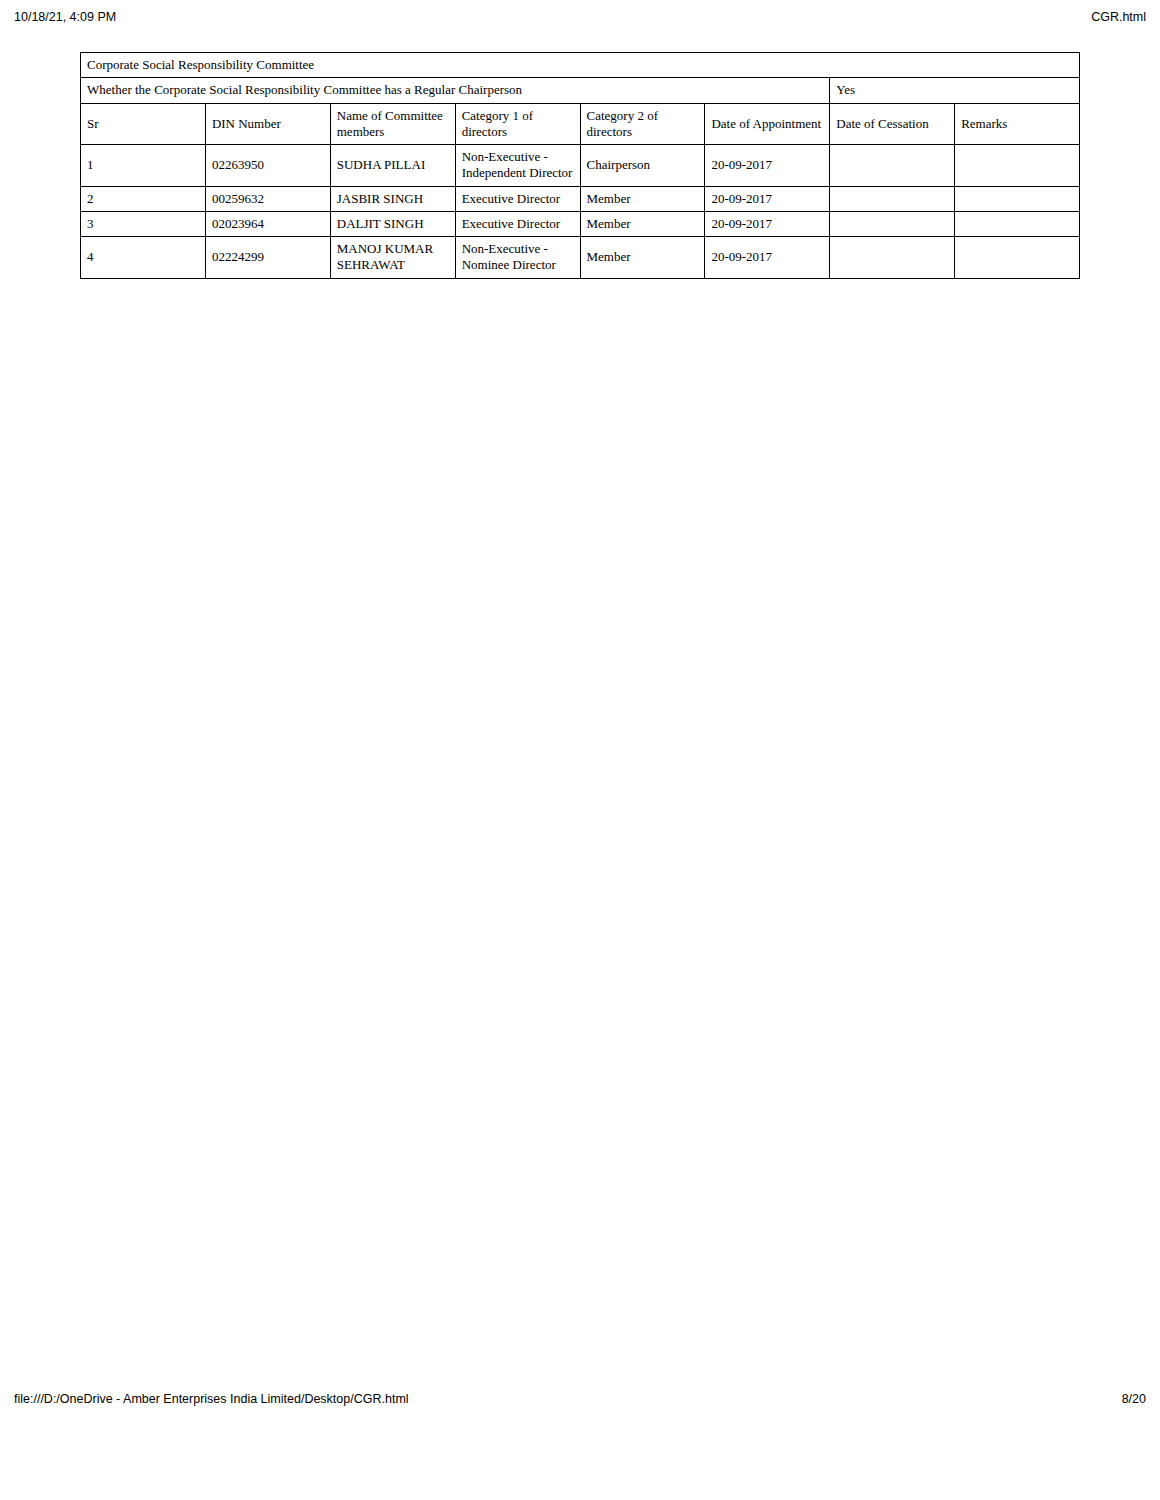10/18/21, 4:09 PM
CGR.html
| Corporate Social Responsibility Committee |
| Whether the Corporate Social Responsibility Committee has a Regular Chairperson | Yes |
| Sr | DIN Number | Name of Committee members | Category 1 of directors | Category 2 of directors | Date of Appointment | Date of Cessation | Remarks |
| 1 | 02263950 | SUDHA PILLAI | Non-Executive - Independent Director | Chairperson | 20-09-2017 | | |
| 2 | 00259632 | JASBIR SINGH | Executive Director | Member | 20-09-2017 | | |
| 3 | 02023964 | DALJIT SINGH | Executive Director | Member | 20-09-2017 | | |
| 4 | 02224299 | MANOJ KUMAR SEHRAWAT | Non-Executive - Nominee Director | Member | 20-09-2017 | | |
file:///D:/OneDrive - Amber Enterprises India Limited/Desktop/CGR.html
8/20